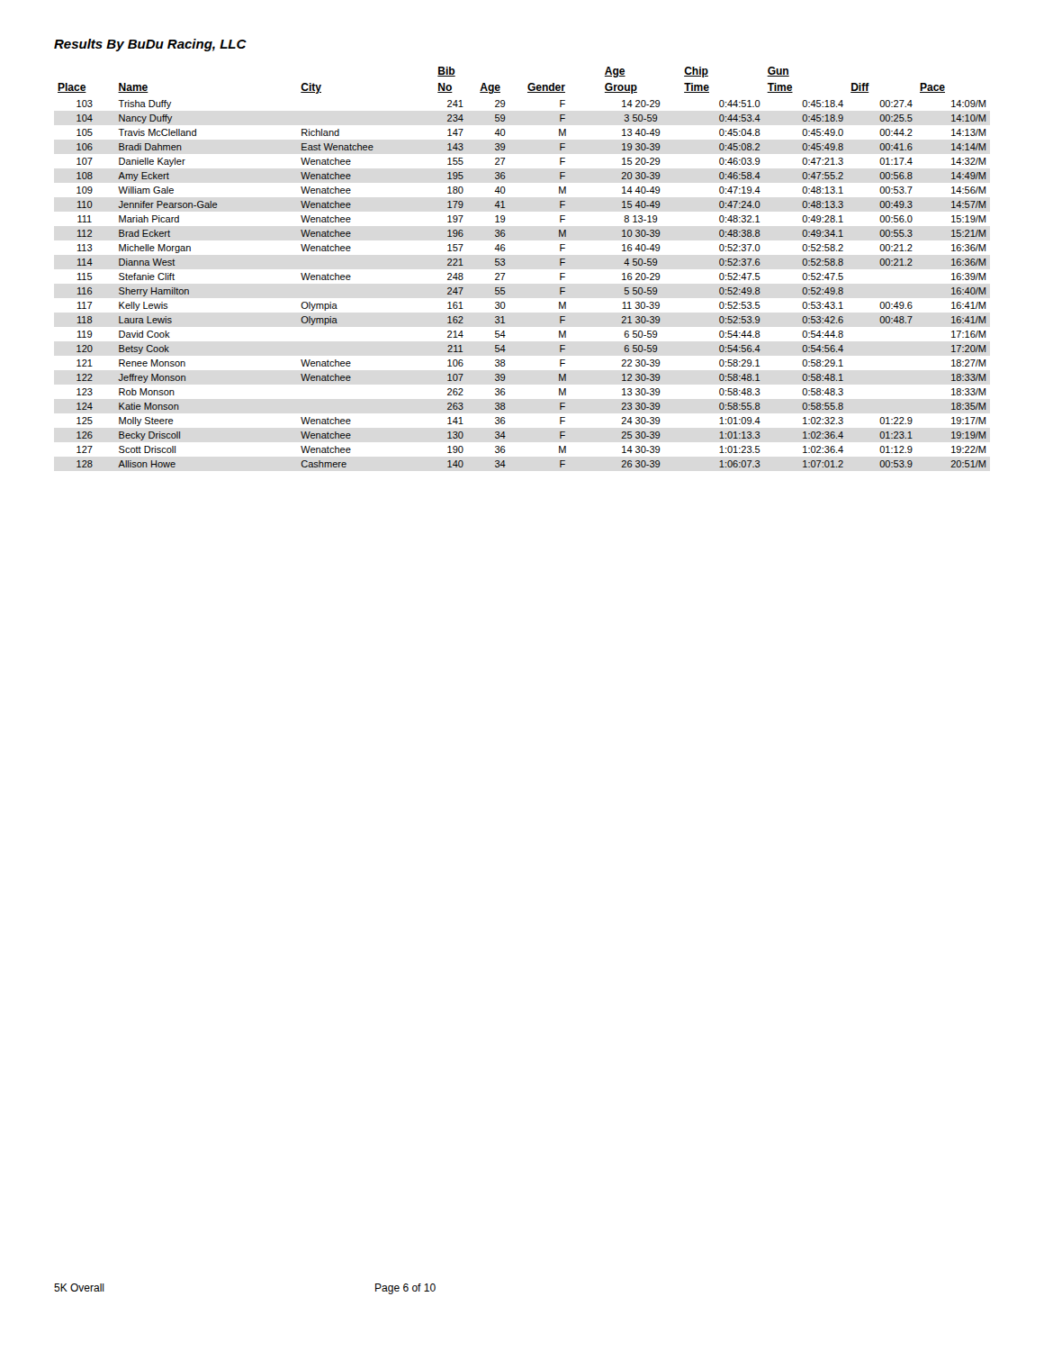Results By BuDu Racing, LLC
| | | | Bib | | | Age | Chip | Gun | | |
| --- | --- | --- | --- | --- | --- | --- | --- | --- | --- | --- |
| Place | Name | City | No | Age | Gender | Group | Time | Time | Diff | Pace |
| 103 | Trisha Duffy | | 241 | 29 | F | 14 20-29 | 0:44:51.0 | 0:45:18.4 | 00:27.4 | 14:09/M |
| 104 | Nancy Duffy | | 234 | 59 | F | 3 50-59 | 0:44:53.4 | 0:45:18.9 | 00:25.5 | 14:10/M |
| 105 | Travis McClelland | Richland | 147 | 40 | M | 13 40-49 | 0:45:04.8 | 0:45:49.0 | 00:44.2 | 14:13/M |
| 106 | Bradi Dahmen | East Wenatchee | 143 | 39 | F | 19 30-39 | 0:45:08.2 | 0:45:49.8 | 00:41.6 | 14:14/M |
| 107 | Danielle Kayler | Wenatchee | 155 | 27 | F | 15 20-29 | 0:46:03.9 | 0:47:21.3 | 01:17.4 | 14:32/M |
| 108 | Amy Eckert | Wenatchee | 195 | 36 | F | 20 30-39 | 0:46:58.4 | 0:47:55.2 | 00:56.8 | 14:49/M |
| 109 | William Gale | Wenatchee | 180 | 40 | M | 14 40-49 | 0:47:19.4 | 0:48:13.1 | 00:53.7 | 14:56/M |
| 110 | Jennifer Pearson-Gale | Wenatchee | 179 | 41 | F | 15 40-49 | 0:47:24.0 | 0:48:13.3 | 00:49.3 | 14:57/M |
| 111 | Mariah Picard | Wenatchee | 197 | 19 | F | 8 13-19 | 0:48:32.1 | 0:49:28.1 | 00:56.0 | 15:19/M |
| 112 | Brad Eckert | Wenatchee | 196 | 36 | M | 10 30-39 | 0:48:38.8 | 0:49:34.1 | 00:55.3 | 15:21/M |
| 113 | Michelle Morgan | Wenatchee | 157 | 46 | F | 16 40-49 | 0:52:37.0 | 0:52:58.2 | 00:21.2 | 16:36/M |
| 114 | Dianna West | | 221 | 53 | F | 4 50-59 | 0:52:37.6 | 0:52:58.8 | 00:21.2 | 16:36/M |
| 115 | Stefanie Clift | Wenatchee | 248 | 27 | F | 16 20-29 | 0:52:47.5 | 0:52:47.5 | | 16:39/M |
| 116 | Sherry Hamilton | | 247 | 55 | F | 5 50-59 | 0:52:49.8 | 0:52:49.8 | | 16:40/M |
| 117 | Kelly Lewis | Olympia | 161 | 30 | M | 11 30-39 | 0:52:53.5 | 0:53:43.1 | 00:49.6 | 16:41/M |
| 118 | Laura Lewis | Olympia | 162 | 31 | F | 21 30-39 | 0:52:53.9 | 0:53:42.6 | 00:48.7 | 16:41/M |
| 119 | David Cook | | 214 | 54 | M | 6 50-59 | 0:54:44.8 | 0:54:44.8 | | 17:16/M |
| 120 | Betsy Cook | | 211 | 54 | F | 6 50-59 | 0:54:56.4 | 0:54:56.4 | | 17:20/M |
| 121 | Renee Monson | Wenatchee | 106 | 38 | F | 22 30-39 | 0:58:29.1 | 0:58:29.1 | | 18:27/M |
| 122 | Jeffrey Monson | Wenatchee | 107 | 39 | M | 12 30-39 | 0:58:48.1 | 0:58:48.1 | | 18:33/M |
| 123 | Rob Monson | | 262 | 36 | M | 13 30-39 | 0:58:48.3 | 0:58:48.3 | | 18:33/M |
| 124 | Katie Monson | | 263 | 38 | F | 23 30-39 | 0:58:55.8 | 0:58:55.8 | | 18:35/M |
| 125 | Molly Steere | Wenatchee | 141 | 36 | F | 24 30-39 | 1:01:09.4 | 1:02:32.3 | 01:22.9 | 19:17/M |
| 126 | Becky Driscoll | Wenatchee | 130 | 34 | F | 25 30-39 | 1:01:13.3 | 1:02:36.4 | 01:23.1 | 19:19/M |
| 127 | Scott Driscoll | Wenatchee | 190 | 36 | M | 14 30-39 | 1:01:23.5 | 1:02:36.4 | 01:12.9 | 19:22/M |
| 128 | Allison Howe | Cashmere | 140 | 34 | F | 26 30-39 | 1:06:07.3 | 1:07:01.2 | 00:53.9 | 20:51/M |
5K Overall
Page 6 of 10